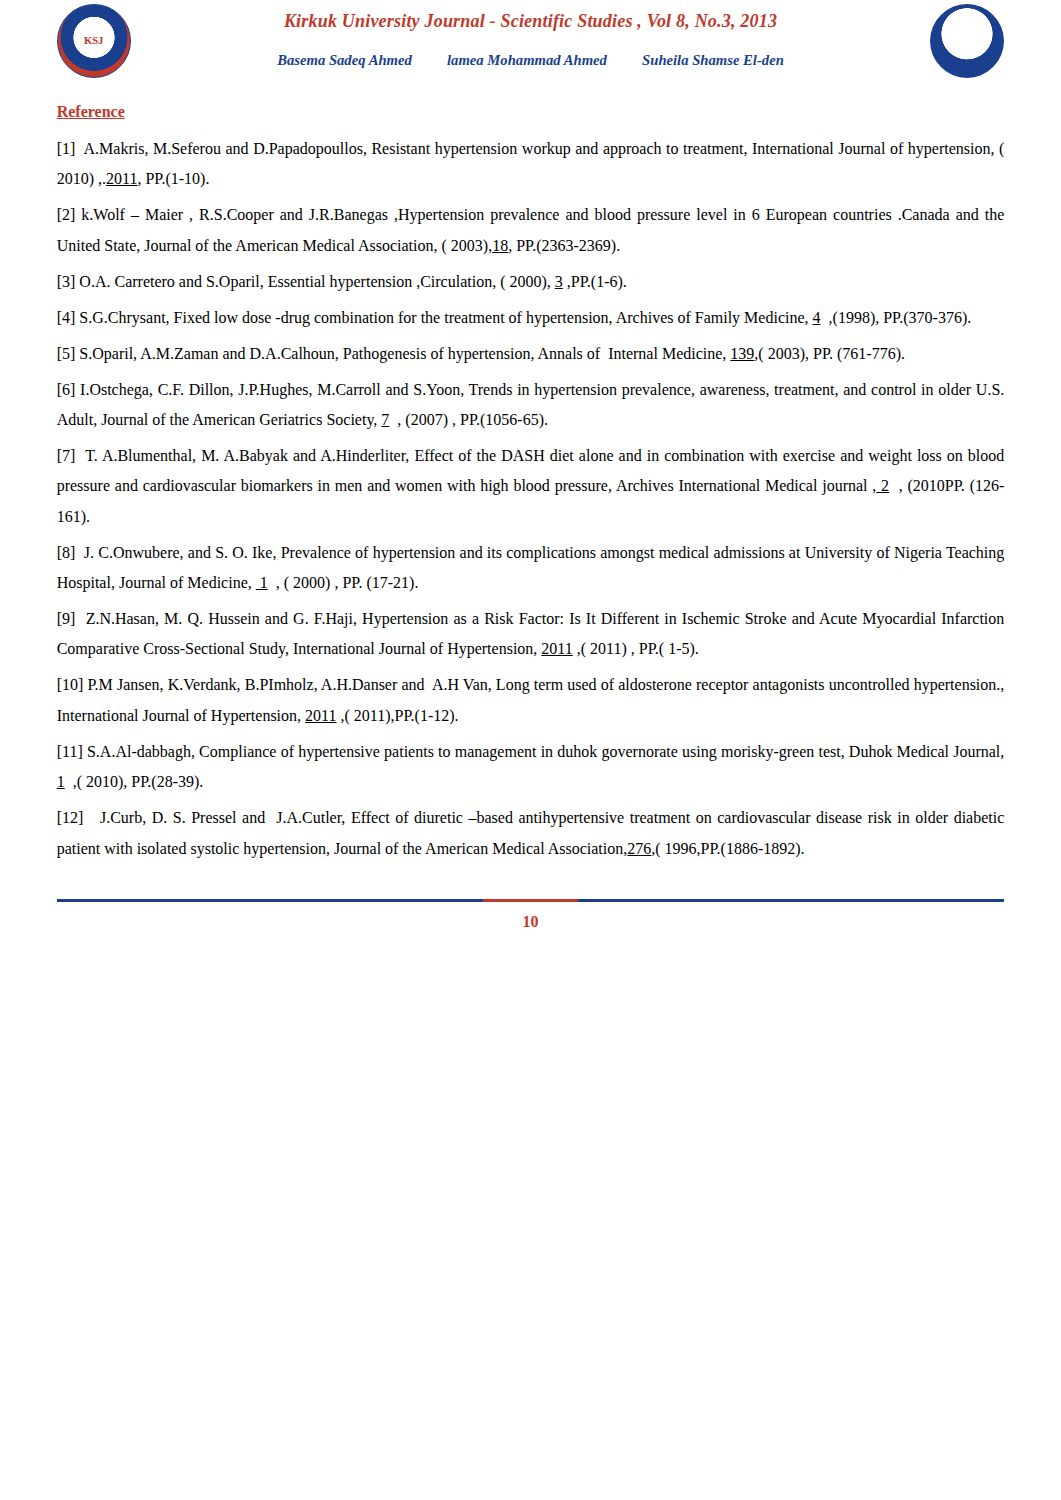KSJ
KIRKUK
UNIVERSITY
Kirkuk University Journal - Scientific Studies , Vol 8, No.3, 2013
Basema Sadeq Ahmed lamea Mohammad Ahmed Suheila Shamse El-den
Reference
[1] A.Makris, M.Seferou and D.Papadopoullos, Resistant hypertension workup and approach to treatment, International Journal of hypertension, ( 2010) ,.2011, PP.(1-10).
[2] k.Wolf – Maier , R.S.Cooper and J.R.Banegas ,Hypertension prevalence and blood pressure level in 6 European countries .Canada and the United State, Journal of the American Medical Association, ( 2003),18, PP.(2363-2369).
[3] O.A. Carretero and S.Oparil, Essential hypertension ,Circulation, ( 2000), 3 ,PP.(1-6).
[4] S.G.Chrysant, Fixed low dose -drug combination for the treatment of hypertension, Archives of Family Medicine, 4 ,(1998), PP.(370-376).
[5] S.Oparil, A.M.Zaman and D.A.Calhoun, Pathogenesis of hypertension, Annals of Internal Medicine, 139,( 2003), PP. (761-776).
[6] I.Ostchega, C.F. Dillon, J.P.Hughes, M.Carroll and S.Yoon, Trends in hypertension prevalence, awareness, treatment, and control in older U.S. Adult, Journal of the American Geriatrics Society, 7 , (2007) , PP.(1056-65).
[7] T. A.Blumenthal, M. A.Babyak and A.Hinderliter, Effect of the DASH diet alone and in combination with exercise and weight loss on blood pressure and cardiovascular biomarkers in men and women with high blood pressure, Archives International Medical journal , 2 , (2010PP. (126-161).
[8] J. C.Onwubere, and S. O. Ike, Prevalence of hypertension and its complications amongst medical admissions at University of Nigeria Teaching Hospital, Journal of Medicine, 1 , ( 2000) , PP. (17-21).
[9] Z.N.Hasan, M. Q. Hussein and G. F.Haji, Hypertension as a Risk Factor: Is It Different in Ischemic Stroke and Acute Myocardial Infarction Comparative Cross-Sectional Study, International Journal of Hypertension, 2011 ,( 2011) , PP.( 1-5).
[10] P.M Jansen, K.Verdank, B.PImholz, A.H.Danser and A.H Van, Long term used of aldosterone receptor antagonists uncontrolled hypertension., International Journal of Hypertension, 2011 ,( 2011),PP.(1-12).
[11] S.A.Al-dabbagh, Compliance of hypertensive patients to management in duhok governorate using morisky-green test, Duhok Medical Journal, 1 ,( 2010), PP.(28-39).
[12] J.Curb, D. S. Pressel and J.A.Cutler, Effect of diuretic –based antihypertensive treatment on cardiovascular disease risk in older diabetic patient with isolated systolic hypertension, Journal of the American Medical Association,276,( 1996,PP.(1886-1892).
10